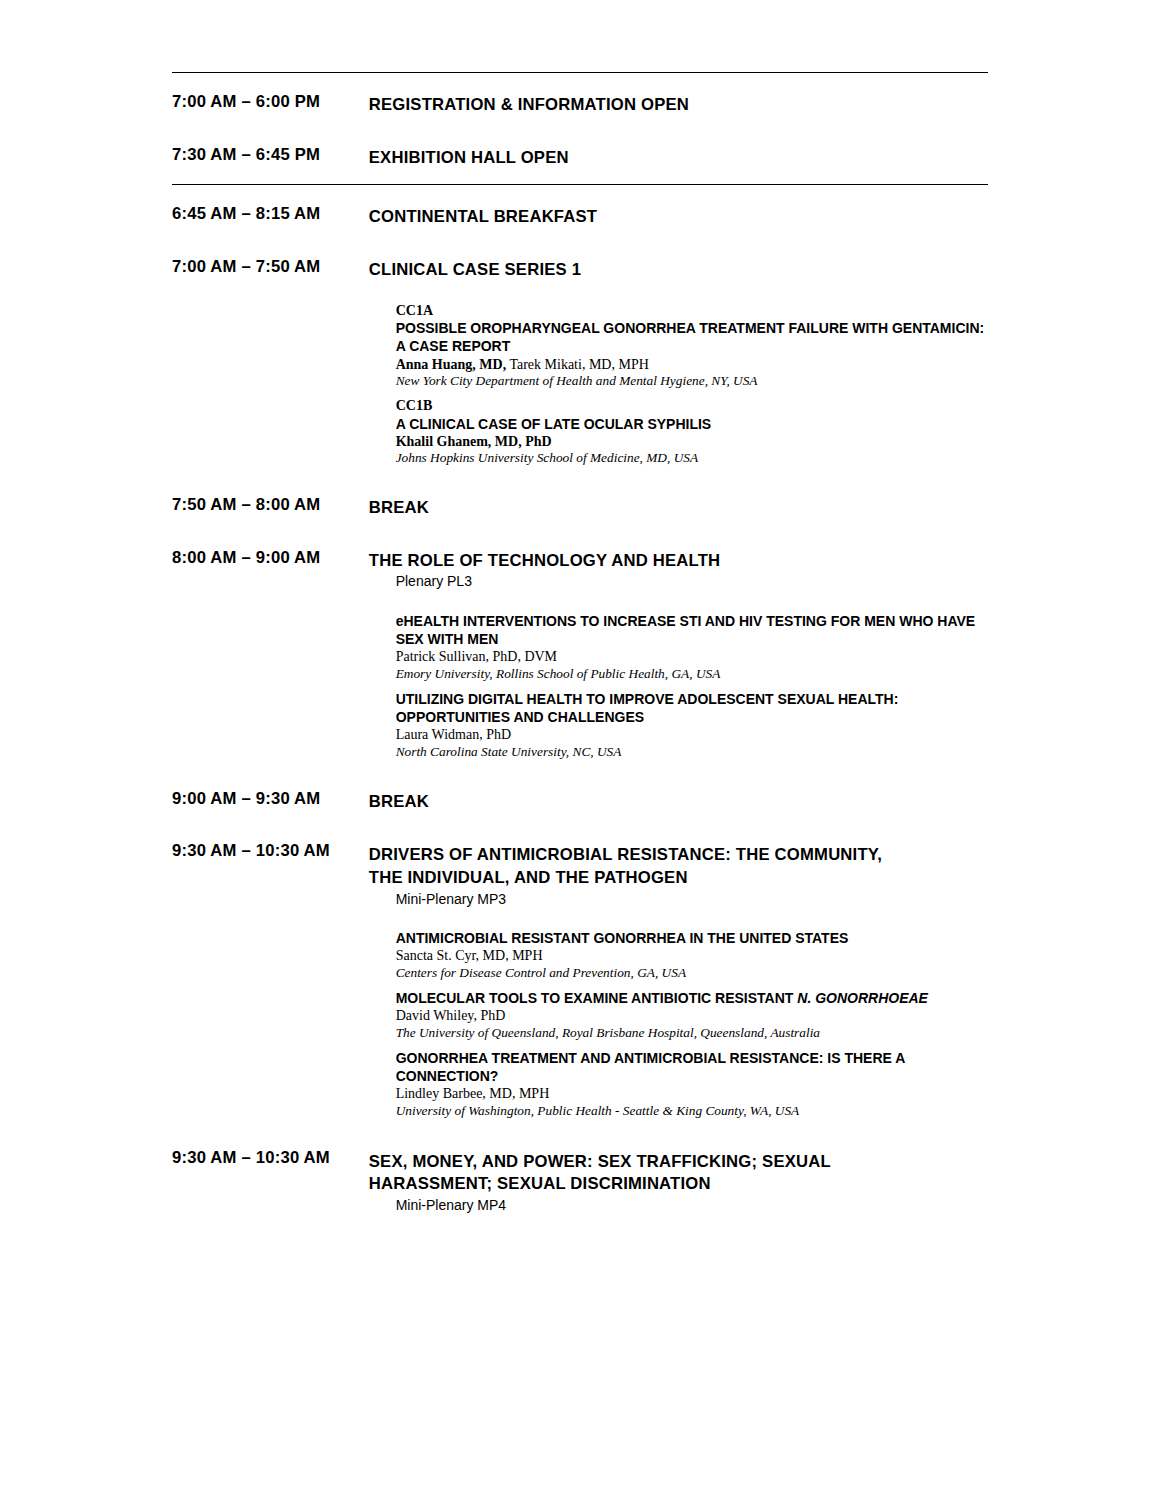| 7:00 AM – 6:00 PM | REGISTRATION & INFORMATION OPEN |
| 7:30 AM – 6:45 PM | EXHIBITION HALL OPEN |
| 6:45 AM – 8:15 AM | CONTINENTAL BREAKFAST |
| 7:00 AM – 7:50 AM | CLINICAL CASE SERIES 1 CC1A POSSIBLE OROPHARYNGEAL GONORRHEA TREATMENT FAILURE WITH GENTAMICIN: A CASE REPORT Anna Huang, MD, Tarek Mikati, MD, MPH New York City Department of Health and Mental Hygiene, NY, USA CC1B A CLINICAL CASE OF LATE OCULAR SYPHILIS Khalil Ghanem, MD, PhD Johns Hopkins University School of Medicine, MD, USA |
| 7:50 AM – 8:00 AM | BREAK |
| 8:00 AM – 9:00 AM | THE ROLE OF TECHNOLOGY AND HEALTH Plenary PL3 eHEALTH INTERVENTIONS TO INCREASE STI AND HIV TESTING FOR MEN WHO HAVE SEX WITH MEN Patrick Sullivan, PhD, DVM Emory University, Rollins School of Public Health, GA, USA UTILIZING DIGITAL HEALTH TO IMPROVE ADOLESCENT SEXUAL HEALTH: OPPORTUNITIES AND CHALLENGES Laura Widman, PhD North Carolina State University, NC, USA |
| 9:00 AM – 9:30 AM | BREAK |
| 9:30 AM – 10:30 AM | DRIVERS OF ANTIMICROBIAL RESISTANCE: THE COMMUNITY, THE INDIVIDUAL, AND THE PATHOGEN Mini-Plenary MP3 ANTIMICROBIAL RESISTANT GONORRHEA IN THE UNITED STATES Sancta St. Cyr, MD, MPH Centers for Disease Control and Prevention, GA, USA MOLECULAR TOOLS TO EXAMINE ANTIBIOTIC RESISTANT N. GONORRHOEAE David Whiley, PhD The University of Queensland, Royal Brisbane Hospital, Queensland, Australia GONORRHEA TREATMENT AND ANTIMICROBIAL RESISTANCE: IS THERE A CONNECTION? Lindley Barbee, MD, MPH University of Washington, Public Health - Seattle & King County, WA, USA |
| 9:30 AM – 10:30 AM | SEX, MONEY, AND POWER: SEX TRAFFICKING; SEXUAL HARASSMENT; SEXUAL DISCRIMINATION Mini-Plenary MP4 |